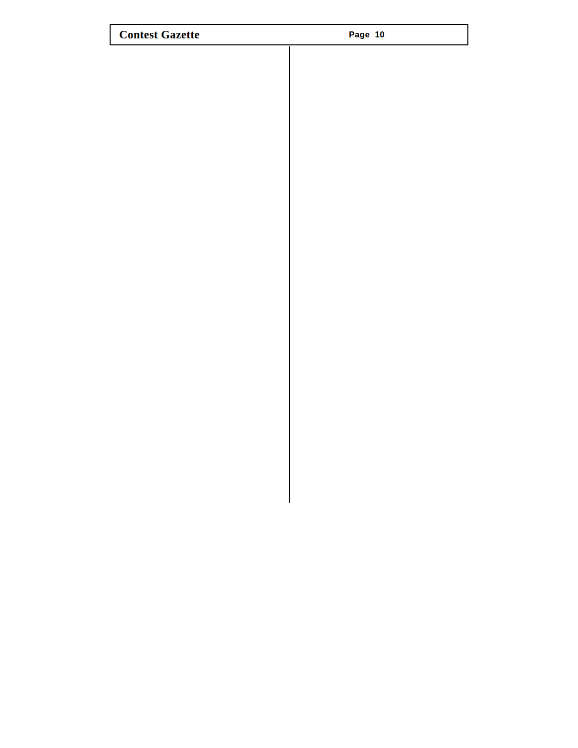Contest Gazette Page 10